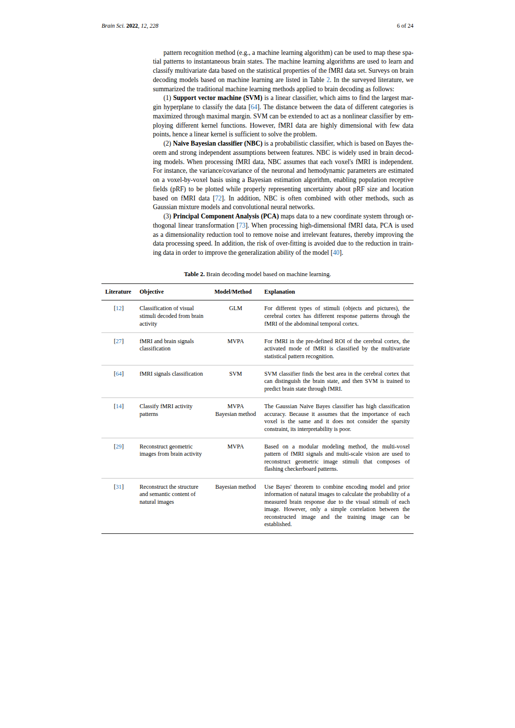Brain Sci. 2022, 12, 228
6 of 24
pattern recognition method (e.g., a machine learning algorithm) can be used to map these spatial patterns to instantaneous brain states. The machine learning algorithms are used to learn and classify multivariate data based on the statistical properties of the fMRI data set. Surveys on brain decoding models based on machine learning are listed in Table 2. In the surveyed literature, we summarized the traditional machine learning methods applied to brain decoding as follows:
(1) Support vector machine (SVM) is a linear classifier, which aims to find the largest margin hyperplane to classify the data [64]. The distance between the data of different categories is maximized through maximal margin. SVM can be extended to act as a nonlinear classifier by employing different kernel functions. However, fMRI data are highly dimensional with few data points, hence a linear kernel is sufficient to solve the problem.
(2) Naive Bayesian classifier (NBC) is a probabilistic classifier, which is based on Bayes theorem and strong independent assumptions between features. NBC is widely used in brain decoding models. When processing fMRI data, NBC assumes that each voxel's fMRI is independent. For instance, the variance/covariance of the neuronal and hemodynamic parameters are estimated on a voxel-by-voxel basis using a Bayesian estimation algorithm, enabling population receptive fields (pRF) to be plotted while properly representing uncertainty about pRF size and location based on fMRI data [72]. In addition, NBC is often combined with other methods, such as Gaussian mixture models and convolutional neural networks.
(3) Principal Component Analysis (PCA) maps data to a new coordinate system through orthogonal linear transformation [73]. When processing high-dimensional fMRI data, PCA is used as a dimensionality reduction tool to remove noise and irrelevant features, thereby improving the data processing speed. In addition, the risk of over-fitting is avoided due to the reduction in training data in order to improve the generalization ability of the model [40].
Table 2. Brain decoding model based on machine learning.
| Literature | Objective | Model/Method | Explanation |
| --- | --- | --- | --- |
| [ 12 ] | Classification of visual stimuli decoded from brain activity | GLM | For different types of stimuli (objects and pictures), the cerebral cortex has different response patterns through the fMRI of the abdominal temporal cortex. |
| [ 27 ] | fMRI and brain signals classification | MVPA | For fMRI in the pre-defined ROI of the cerebral cortex, the activated mode of fMRI is classified by the multivariate statistical pattern recognition. |
| [ 64 ] | fMRI signals classification | SVM | SVM classifier finds the best area in the cerebral cortex that can distinguish the brain state, and then SVM is trained to predict brain state through fMRI. |
| [ 14 ] | Classify fMRI activity patterns | MVPA Bayesian method | The Gaussian Naive Bayes classifier has high classification accuracy. Because it assumes that the importance of each voxel is the same and it does not consider the sparsity constraint, its interpretability is poor. |
| [ 29 ] | Reconstruct geometric images from brain activity | MVPA | Based on a modular modeling method, the multi-voxel pattern of fMRI signals and multi-scale vision are used to reconstruct geometric image stimuli that composes of flashing checkerboard patterns. |
| [ 31 ] | Reconstruct the structure and semantic content of natural images | Bayesian method | Use Bayes' theorem to combine encoding model and prior information of natural images to calculate the probability of a measured brain response due to the visual stimuli of each image. However, only a simple correlation between the reconstructed image and the training image can be established. |